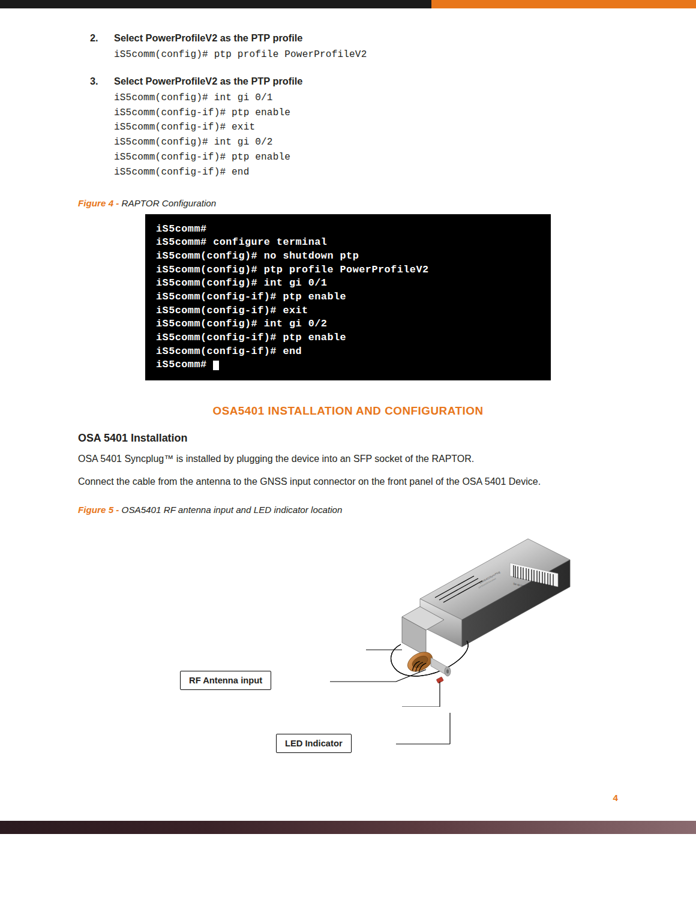Select PowerProfileV2 as the PTP profile
iS5comm(config)# ptp profile PowerProfileV2
Select PowerProfileV2 as the PTP profile
iS5comm(config)# int gi 0/1
iS5comm(config-if)# ptp enable
iS5comm(config-if)# exit
iS5comm(config)# int gi 0/2
iS5comm(config-if)# ptp enable
iS5comm(config-if)# end
Figure 4 - RAPTOR Configuration
iS5comm# iS5comm# configure terminal iS5comm(config)# no shutdown ptp iS5comm(config)# ptp profile PowerProfileV2 iS5comm(config)# int gi 0/1 iS5comm(config-if)# ptp enable iS5comm(config-if)# exit iS5comm(config)# int gi 0/2 iS5comm(config-if)# ptp enable iS5comm(config-if)# end iS5comm#
OSA5401 INSTALLATION AND CONFIGURATION
OSA 5401 Installation
OSA 5401 Syncplug™ is installed by plugging the device into an SFP socket of the RAPTOR.
Connect the cable from the antenna to the GNSS input connector on the front panel of the OSA 5401 Device.
Figure 5 - OSA5401 RF antenna input and LED indicator location
SN 48 1551 00112 OSA5401SyncPlug GPS/GNSS Receiver
RF Antenna input
LED Indicator
4